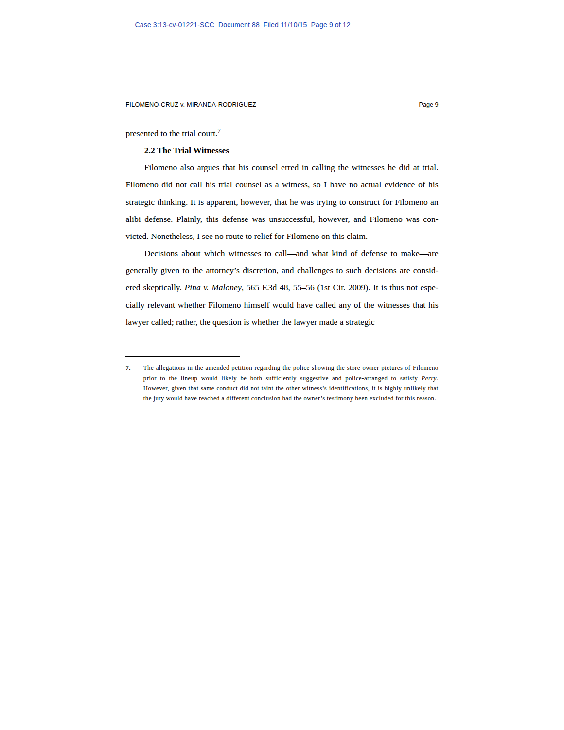Case 3:13-cv-01221-SCC Document 88 Filed 11/10/15 Page 9 of 12
FILOMENO-CRUZ v. MIRANDA-RODRIGUEZ
Page 9
presented to the trial court.7
2.2 The Trial Witnesses
Filomeno also argues that his counsel erred in calling the witnesses he did at trial. Filomeno did not call his trial counsel as a witness, so I have no actual evidence of his strategic thinking. It is apparent, however, that he was trying to construct for Filomeno an alibi defense. Plainly, this defense was unsuccessful, however, and Filomeno was convicted. Nonetheless, I see no route to relief for Filomeno on this claim.
Decisions about which witnesses to call—and what kind of defense to make—are generally given to the attorney’s discretion, and challenges to such decisions are considered skeptically. Pina v. Maloney, 565 F.3d 48, 55–56 (1st Cir. 2009). It is thus not especially relevant whether Filomeno himself would have called any of the witnesses that his lawyer called; rather, the question is whether the lawyer made a strategic
7.
The allegations in the amended petition regarding the police showing the store owner pictures of Filomeno prior to the lineup would likely be both sufficiently suggestive and police-arranged to satisfy Perry. However, given that same conduct did not taint the other witness’s identifications, it is highly unlikely that the jury would have reached a different conclusion had the owner’s testimony been excluded for this reason.